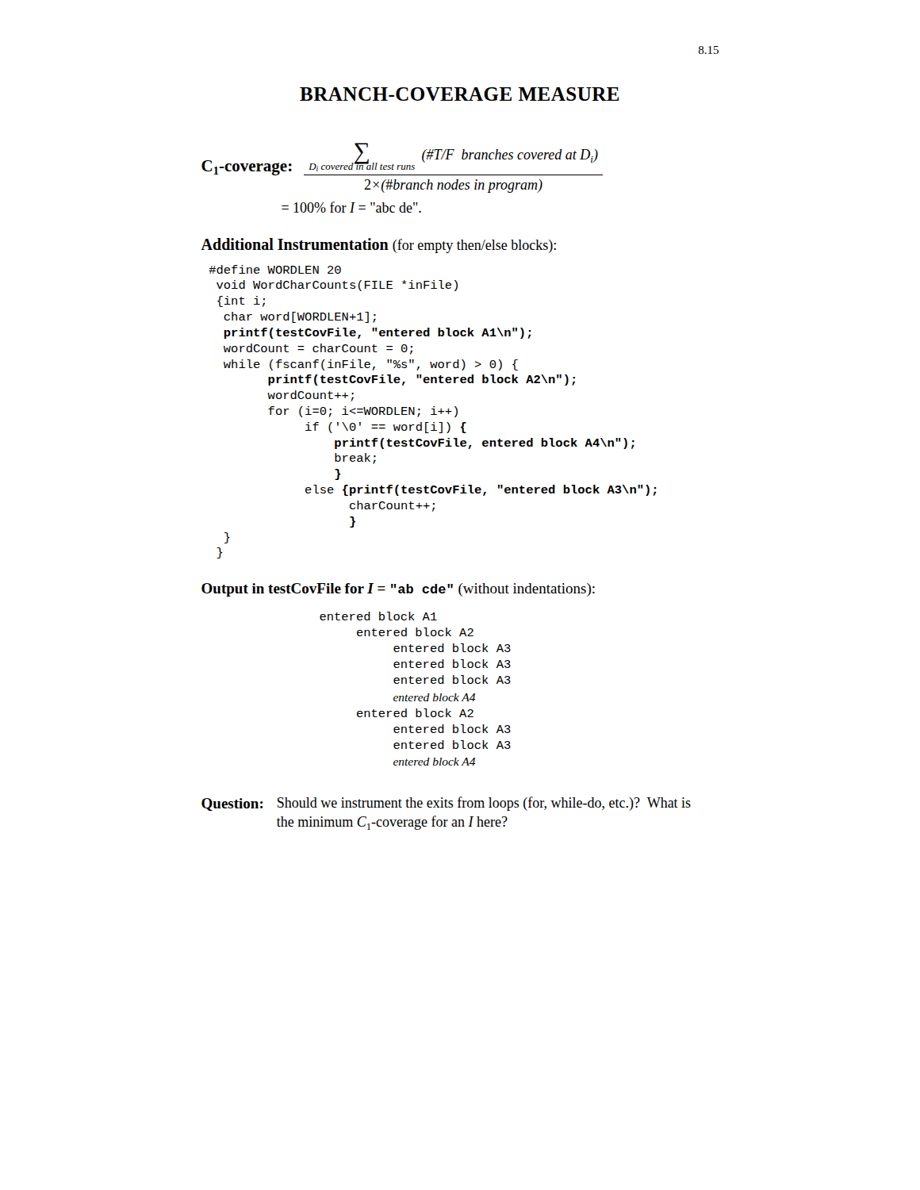8.15
BRANCH-COVERAGE MEASURE
C1-coverage: ∑ Di covered in all test runs (#T/F branches covered at Di) 2×(#branch nodes in program)
= 100% for I = "abc de".
Additional Instrumentation (for empty then/else blocks):
#define WORDLEN 20
 void WordCharCounts(FILE *inFile)
 {int i;
  char word[WORDLEN+1];
  printf(testCovFile, "entered block A1\n");
  wordCount = charCount = 0;
  while (fscanf(inFile, "%s", word) > 0) {
        printf(testCovFile, "entered block A2\n");
        wordCount++;
        for (i=0; i<=WORDLEN; i++)
             if ('\0' == word[i]) {
                 printf(testCovFile, entered block A4\n");
                 break;
                 }
             else {printf(testCovFile, "entered block A3\n");
                   charCount++;
                   }
  }
 }
Output in testCovFile for I = "ab cde" (without indentations):
entered block A1
     entered block A2
          entered block A3
          entered block A3
          entered block A3
          entered block A4
     entered block A2
          entered block A3
          entered block A3
          entered block A4
Question: Should we instrument the exits from loops (for, while-do, etc.)? What is the minimum C 1-coverage for an I here?